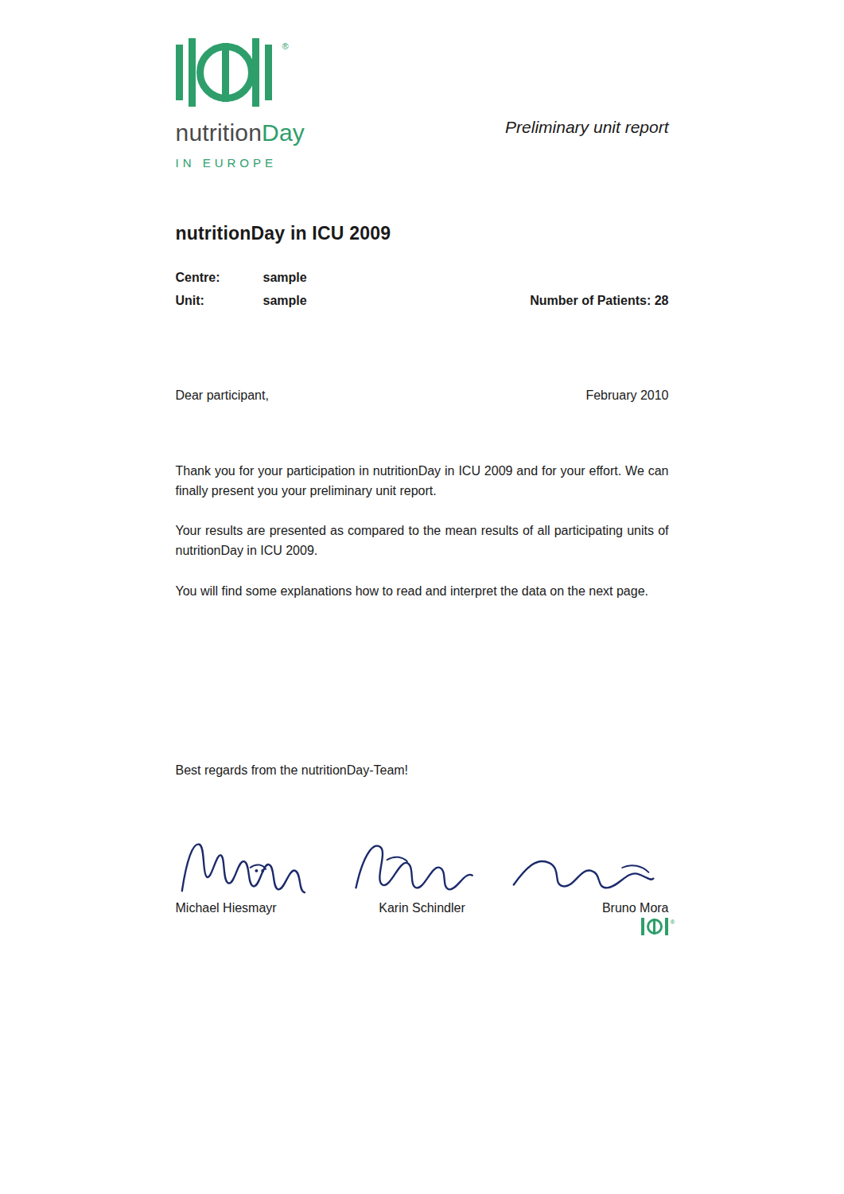®
nutrition Day
in Europe
Preliminary unit report
nutritionDay in ICU 2009
| Centre: | sample | |
| Unit: | sample | Number of Patients: 28 |
Dear participant,
February 2010
Thank you for your participation in nutritionDay in ICU 2009 and for your effort. We can finally present you your preliminary unit report.
Your results are presented as compared to the mean results of all participating units of nutritionDay in ICU 2009.
You will find some explanations how to read and interpret the data on the next page.
Best regards from the nutritionDay-Team!
Michael Hiesmayr
Karin Schindler
Bruno Mora
®